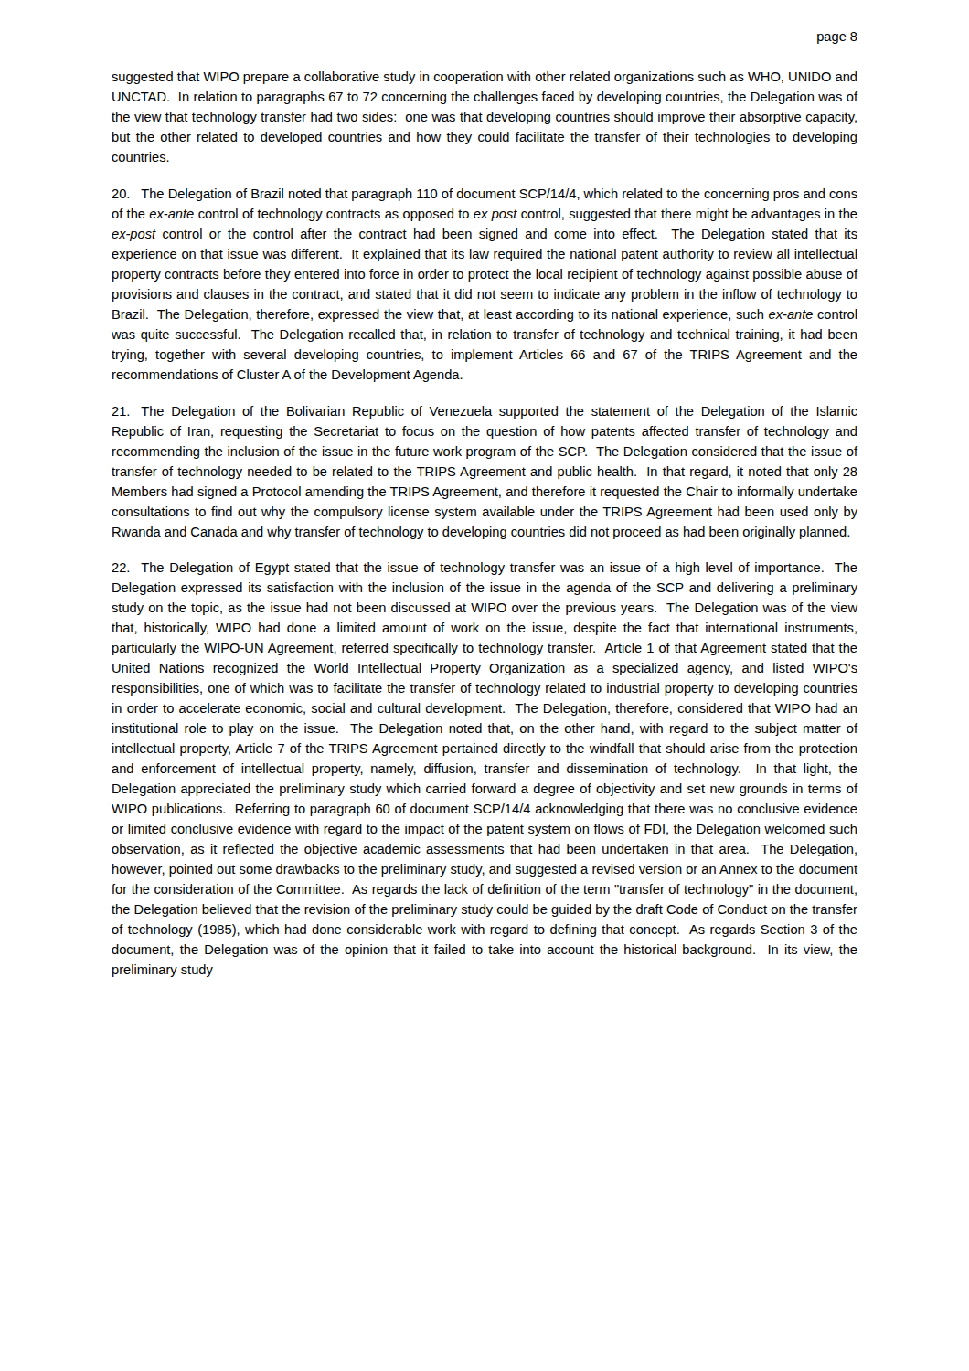page 8
suggested that WIPO prepare a collaborative study in cooperation with other related organizations such as WHO, UNIDO and UNCTAD. In relation to paragraphs 67 to 72 concerning the challenges faced by developing countries, the Delegation was of the view that technology transfer had two sides: one was that developing countries should improve their absorptive capacity, but the other related to developed countries and how they could facilitate the transfer of their technologies to developing countries.
20. The Delegation of Brazil noted that paragraph 110 of document SCP/14/4, which related to the concerning pros and cons of the ex-ante control of technology contracts as opposed to ex post control, suggested that there might be advantages in the ex-post control or the control after the contract had been signed and come into effect. The Delegation stated that its experience on that issue was different. It explained that its law required the national patent authority to review all intellectual property contracts before they entered into force in order to protect the local recipient of technology against possible abuse of provisions and clauses in the contract, and stated that it did not seem to indicate any problem in the inflow of technology to Brazil. The Delegation, therefore, expressed the view that, at least according to its national experience, such ex-ante control was quite successful. The Delegation recalled that, in relation to transfer of technology and technical training, it had been trying, together with several developing countries, to implement Articles 66 and 67 of the TRIPS Agreement and the recommendations of Cluster A of the Development Agenda.
21. The Delegation of the Bolivarian Republic of Venezuela supported the statement of the Delegation of the Islamic Republic of Iran, requesting the Secretariat to focus on the question of how patents affected transfer of technology and recommending the inclusion of the issue in the future work program of the SCP. The Delegation considered that the issue of transfer of technology needed to be related to the TRIPS Agreement and public health. In that regard, it noted that only 28 Members had signed a Protocol amending the TRIPS Agreement, and therefore it requested the Chair to informally undertake consultations to find out why the compulsory license system available under the TRIPS Agreement had been used only by Rwanda and Canada and why transfer of technology to developing countries did not proceed as had been originally planned.
22. The Delegation of Egypt stated that the issue of technology transfer was an issue of a high level of importance. The Delegation expressed its satisfaction with the inclusion of the issue in the agenda of the SCP and delivering a preliminary study on the topic, as the issue had not been discussed at WIPO over the previous years. The Delegation was of the view that, historically, WIPO had done a limited amount of work on the issue, despite the fact that international instruments, particularly the WIPO-UN Agreement, referred specifically to technology transfer. Article 1 of that Agreement stated that the United Nations recognized the World Intellectual Property Organization as a specialized agency, and listed WIPO's responsibilities, one of which was to facilitate the transfer of technology related to industrial property to developing countries in order to accelerate economic, social and cultural development. The Delegation, therefore, considered that WIPO had an institutional role to play on the issue. The Delegation noted that, on the other hand, with regard to the subject matter of intellectual property, Article 7 of the TRIPS Agreement pertained directly to the windfall that should arise from the protection and enforcement of intellectual property, namely, diffusion, transfer and dissemination of technology. In that light, the Delegation appreciated the preliminary study which carried forward a degree of objectivity and set new grounds in terms of WIPO publications. Referring to paragraph 60 of document SCP/14/4 acknowledging that there was no conclusive evidence or limited conclusive evidence with regard to the impact of the patent system on flows of FDI, the Delegation welcomed such observation, as it reflected the objective academic assessments that had been undertaken in that area. The Delegation, however, pointed out some drawbacks to the preliminary study, and suggested a revised version or an Annex to the document for the consideration of the Committee. As regards the lack of definition of the term "transfer of technology" in the document, the Delegation believed that the revision of the preliminary study could be guided by the draft Code of Conduct on the transfer of technology (1985), which had done considerable work with regard to defining that concept. As regards Section 3 of the document, the Delegation was of the opinion that it failed to take into account the historical background. In its view, the preliminary study